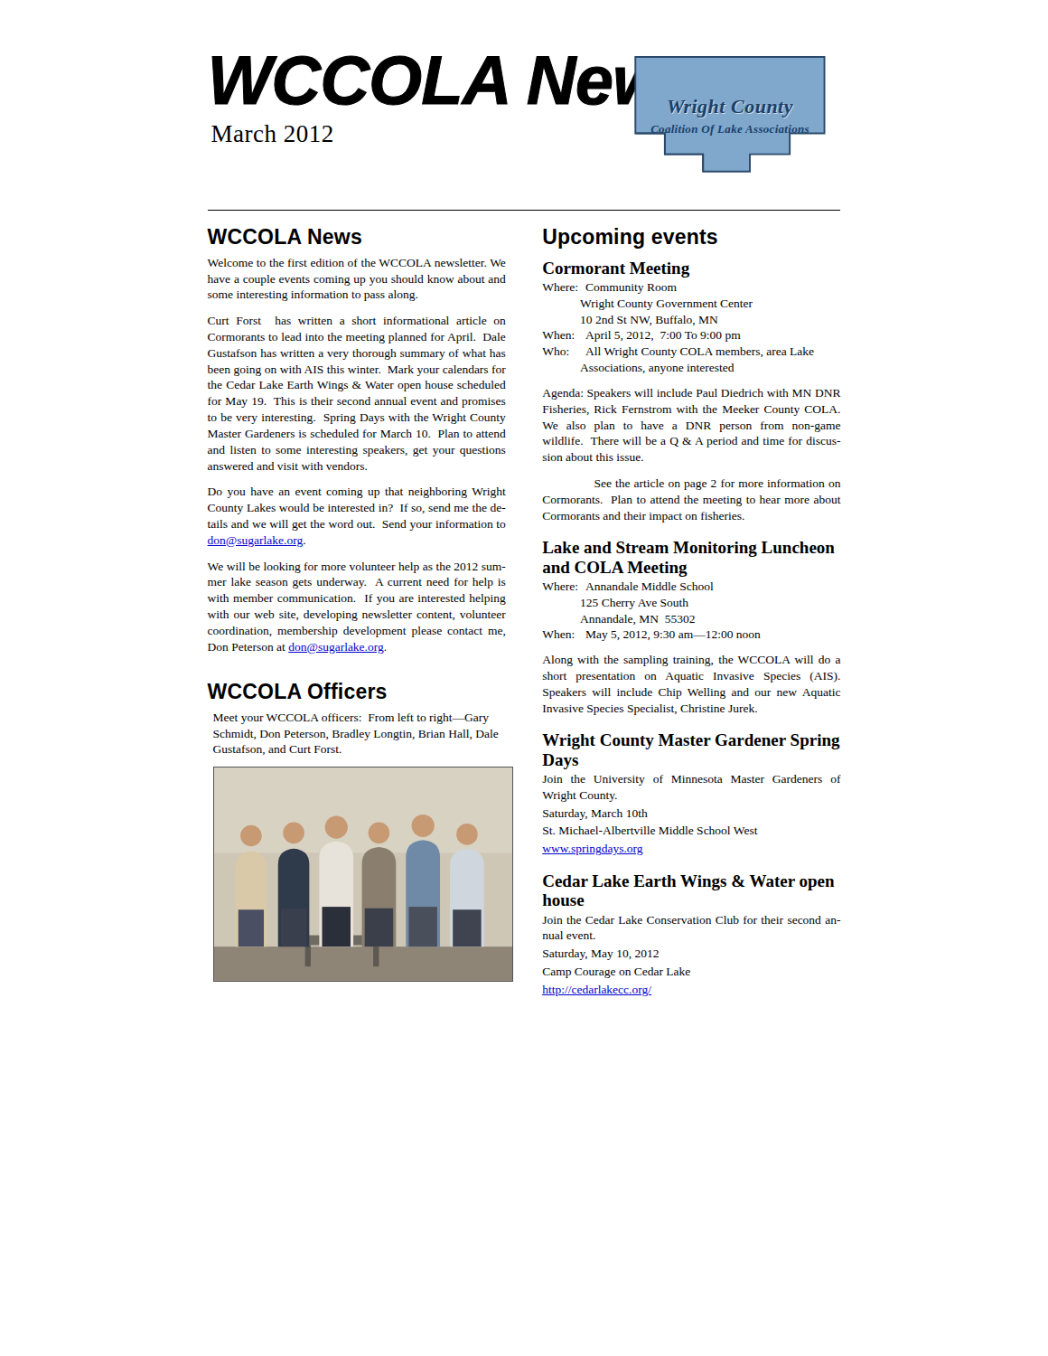WCCOLA News
March 2012
Wright County
Coalition Of Lake Associations
WCCOLA News
Welcome to the first edition of the WCCOLA newsletter. We have a couple events coming up you should know about and some interesting information to pass along.
Curt Forst has written a short informational article on Cormorants to lead into the meeting planned for April. Dale Gustafson has written a very thorough summary of what has been going on with AIS this winter. Mark your calendars for the Cedar Lake Earth Wings & Water open house scheduled for May 19. This is their second annual event and promises to be very interesting. Spring Days with the Wright County Master Gardeners is scheduled for March 10. Plan to attend and listen to some interesting speakers, get your questions answered and visit with vendors.
Do you have an event coming up that neighboring Wright County Lakes would be interested in? If so, send me the details and we will get the word out. Send your information to don@sugarlake.org.
We will be looking for more volunteer help as the 2012 summer lake season gets underway. A current need for help is with member communication. If you are interested helping with our web site, developing newsletter content, volunteer coordination, membership development please contact me, Don Peterson at don@sugarlake.org.
WCCOLA Officers
Meet your WCCOLA officers: From left to right—Gary Schmidt, Don Peterson, Bradley Longtin, Brian Hall, Dale Gustafson, and Curt Forst.
Upcoming events
Cormorant Meeting
Where: Community Room
Wright County Government Center
10 2nd St NW, Buffalo, MN
When: April 5, 2012, 7:00 To 9:00 pm
Who: All Wright County COLA members, area Lake
Associations, anyone interested
Agenda: Speakers will include Paul Diedrich with MN DNR Fisheries, Rick Fernstrom with the Meeker County COLA. We also plan to have a DNR person from non-game wildlife. There will be a Q & A period and time for discussion about this issue.
See the article on page 2 for more information on Cormorants. Plan to attend the meeting to hear more about Cormorants and their impact on fisheries.
Lake and Stream Monitoring Luncheon and COLA Meeting
Where: Annandale Middle School
125 Cherry Ave South
Annandale, MN 55302
When: May 5, 2012, 9:30 am—12:00 noon
Along with the sampling training, the WCCOLA will do a short presentation on Aquatic Invasive Species (AIS). Speakers will include Chip Welling and our new Aquatic Invasive Species Specialist, Christine Jurek.
Wright County Master Gardener Spring Days
Join the University of Minnesota Master Gardeners of Wright County.
Saturday, March 10th
St. Michael-Albertville Middle School West
www.springdays.org
Cedar Lake Earth Wings & Water open house
Join the Cedar Lake Conservation Club for their second annual event.
Saturday, May 10, 2012
Camp Courage on Cedar Lake
http://cedarlakecc.org/